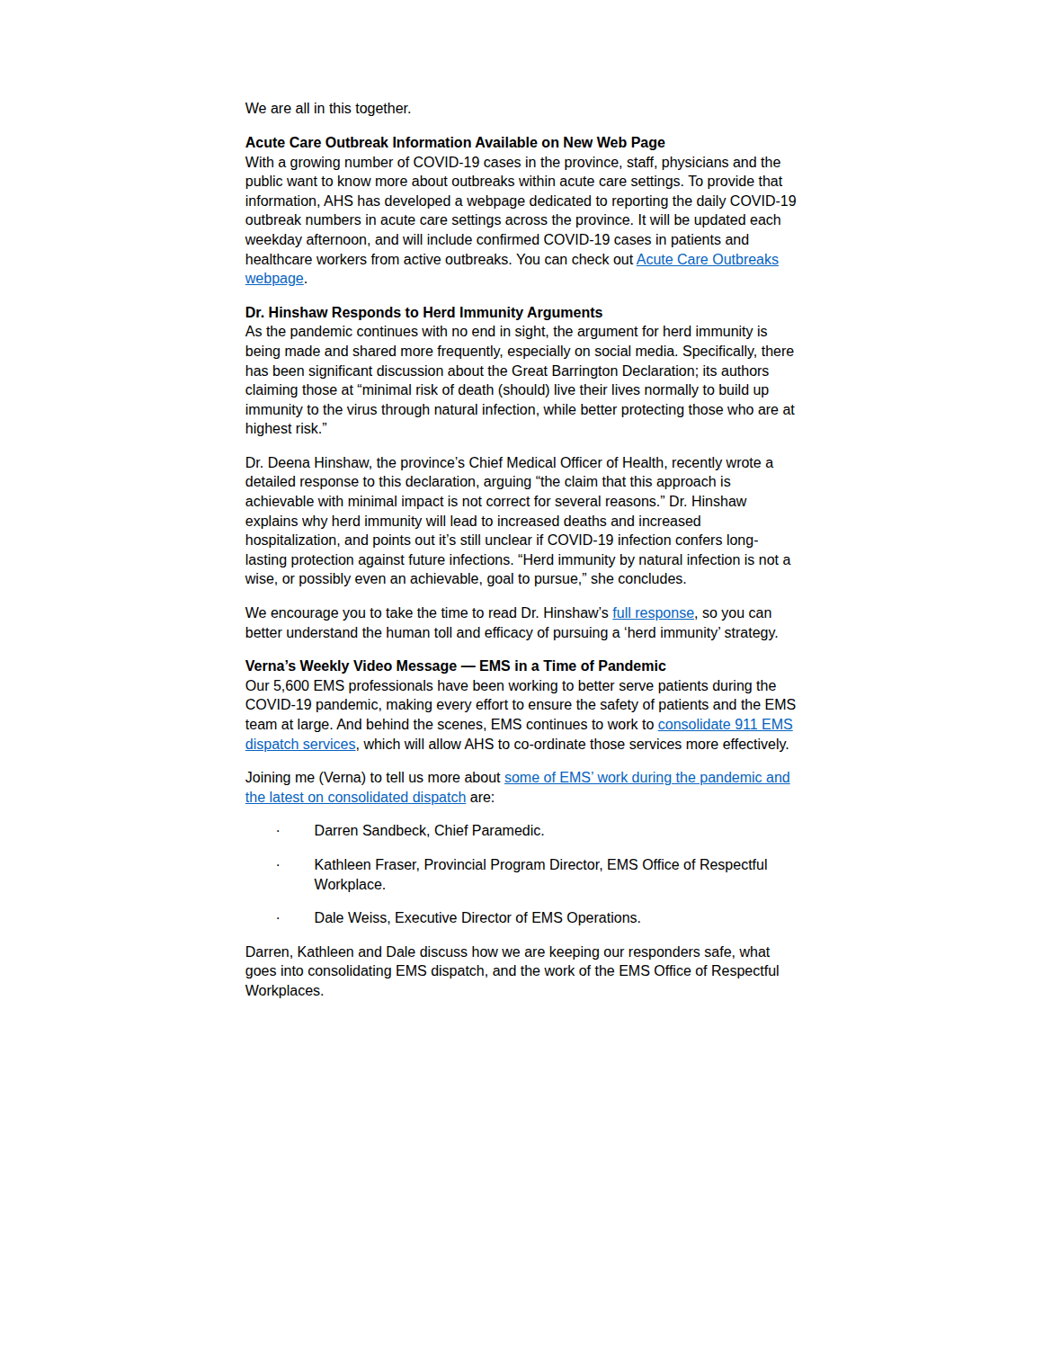We are all in this together.
Acute Care Outbreak Information Available on New Web Page
With a growing number of COVID-19 cases in the province, staff, physicians and the public want to know more about outbreaks within acute care settings. To provide that information, AHS has developed a webpage dedicated to reporting the daily COVID-19 outbreak numbers in acute care settings across the province. It will be updated each weekday afternoon, and will include confirmed COVID-19 cases in patients and healthcare workers from active outbreaks. You can check out Acute Care Outbreaks webpage.
Dr. Hinshaw Responds to Herd Immunity Arguments
As the pandemic continues with no end in sight, the argument for herd immunity is being made and shared more frequently, especially on social media. Specifically, there has been significant discussion about the Great Barrington Declaration; its authors claiming those at “minimal risk of death (should) live their lives normally to build up immunity to the virus through natural infection, while better protecting those who are at highest risk.”
Dr. Deena Hinshaw, the province’s Chief Medical Officer of Health, recently wrote a detailed response to this declaration, arguing “the claim that this approach is achievable with minimal impact is not correct for several reasons.” Dr. Hinshaw explains why herd immunity will lead to increased deaths and increased hospitalization, and points out it’s still unclear if COVID-19 infection confers long-lasting protection against future infections. “Herd immunity by natural infection is not a wise, or possibly even an achievable, goal to pursue,” she concludes.
We encourage you to take the time to read Dr. Hinshaw’s full response, so you can better understand the human toll and efficacy of pursuing a ‘herd immunity’ strategy.
Verna’s Weekly Video Message — EMS in a Time of Pandemic
Our 5,600 EMS professionals have been working to better serve patients during the COVID-19 pandemic, making every effort to ensure the safety of patients and the EMS team at large. And behind the scenes, EMS continues to work to consolidate 911 EMS dispatch services, which will allow AHS to co-ordinate those services more effectively.
Joining me (Verna) to tell us more about some of EMS’ work during the pandemic and the latest on consolidated dispatch are:
Darren Sandbeck, Chief Paramedic.
Kathleen Fraser, Provincial Program Director, EMS Office of Respectful Workplace.
Dale Weiss, Executive Director of EMS Operations.
Darren, Kathleen and Dale discuss how we are keeping our responders safe, what goes into consolidating EMS dispatch, and the work of the EMS Office of Respectful Workplaces.